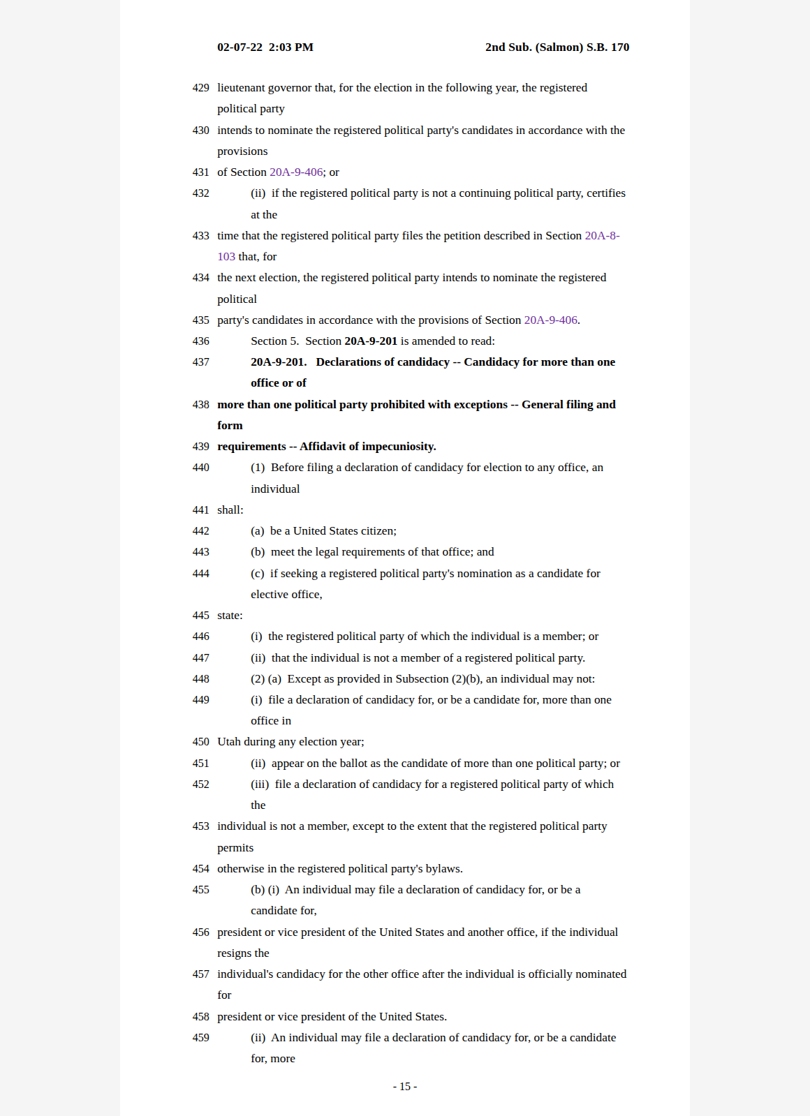02-07-22 2:03 PM
2nd Sub. (Salmon) S.B. 170
lieutenant governor that, for the election in the following year, the registered political party
intends to nominate the registered political party's candidates in accordance with the provisions
of Section 20A-9-406; or
(ii) if the registered political party is not a continuing political party, certifies at the
time that the registered political party files the petition described in Section 20A-8-103 that, for
the next election, the registered political party intends to nominate the registered political
party's candidates in accordance with the provisions of Section 20A-9-406.
Section 5. Section 20A-9-201 is amended to read:
20A-9-201. Declarations of candidacy -- Candidacy for more than one office or of
more than one political party prohibited with exceptions -- General filing and form
requirements -- Affidavit of impecuniosity.
(1) Before filing a declaration of candidacy for election to any office, an individual
shall:
(a) be a United States citizen;
(b) meet the legal requirements of that office; and
(c) if seeking a registered political party's nomination as a candidate for elective office,
state:
(i) the registered political party of which the individual is a member; or
(ii) that the individual is not a member of a registered political party.
(2) (a) Except as provided in Subsection (2)(b), an individual may not:
(i) file a declaration of candidacy for, or be a candidate for, more than one office in
Utah during any election year;
(ii) appear on the ballot as the candidate of more than one political party; or
(iii) file a declaration of candidacy for a registered political party of which the
individual is not a member, except to the extent that the registered political party permits
otherwise in the registered political party's bylaws.
(b) (i) An individual may file a declaration of candidacy for, or be a candidate for,
president or vice president of the United States and another office, if the individual resigns the
individual's candidacy for the other office after the individual is officially nominated for
president or vice president of the United States.
(ii) An individual may file a declaration of candidacy for, or be a candidate for, more
- 15 -